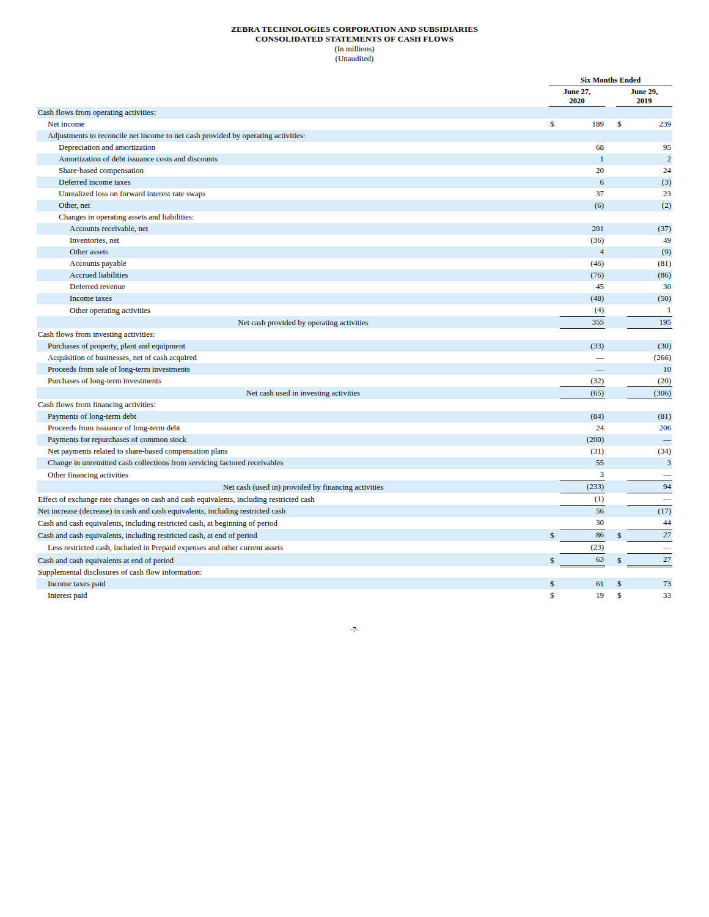ZEBRA TECHNOLOGIES CORPORATION AND SUBSIDIARIES
CONSOLIDATED STATEMENTS OF CASH FLOWS
(In millions)
(Unaudited)
| | | Six Months Ended |
| | | June 27, 2020 | | June 29, 2019 |
| Cash flows from operating activities: | | | | | | |
| Net income | | $ | 189 | | $ | 239 |
| Adjustments to reconcile net income to net cash provided by operating activities: | | | | | | |
| Depreciation and amortization | | | 68 | | | 95 |
| Amortization of debt issuance costs and discounts | | | 1 | | | 2 |
| Share-based compensation | | | 20 | | | 24 |
| Deferred income taxes | | | 6 | | | (3) |
| Unrealized loss on forward interest rate swaps | | | 37 | | | 23 |
| Other, net | | | (6) | | | (2) |
| Changes in operating assets and liabilities: | | | | | | |
| Accounts receivable, net | | | 201 | | | (37) |
| Inventories, net | | | (36) | | | 49 |
| Other assets | | | 4 | | | (9) |
| Accounts payable | | | (46) | | | (81) |
| Accrued liabilities | | | (76) | | | (86) |
| Deferred revenue | | | 45 | | | 30 |
| Income taxes | | | (48) | | | (50) |
| Other operating activities | | | (4) | | | 1 |
| Net cash provided by operating activities | | | 355 | | | 195 |
| Cash flows from investing activities: | | | | | | |
| Purchases of property, plant and equipment | | | (33) | | | (30) |
| Acquisition of businesses, net of cash acquired | | | — | | | (266) |
| Proceeds from sale of long-term investments | | | — | | | 10 |
| Purchases of long-term investments | | | (32) | | | (20) |
| Net cash used in investing activities | | | (65) | | | (306) |
| Cash flows from financing activities: | | | | | | |
| Payments of long-term debt | | | (84) | | | (81) |
| Proceeds from issuance of long-term debt | | | 24 | | | 206 |
| Payments for repurchases of common stock | | | (200) | | | — |
| Net payments related to share-based compensation plans | | | (31) | | | (34) |
| Change in unremitted cash collections from servicing factored receivables | | | 55 | | | 3 |
| Other financing activities | | | 3 | | | — |
| Net cash (used in) provided by financing activities | | | (233) | | | 94 |
| Effect of exchange rate changes on cash and cash equivalents, including restricted cash | | | (1) | | | — |
| Net increase (decrease) in cash and cash equivalents, including restricted cash | | | 56 | | | (17) |
| Cash and cash equivalents, including restricted cash, at beginning of period | | | 30 | | | 44 |
| Cash and cash equivalents, including restricted cash, at end of period | | $ | 86 | | $ | 27 |
| Less restricted cash, included in Prepaid expenses and other current assets | | | (23) | | | — |
| Cash and cash equivalents at end of period | | $ | 63 | | $ | 27 |
| Supplemental disclosures of cash flow information: | | | | | | |
| Income taxes paid | | $ | 61 | | $ | 73 |
| Interest paid | | $ | 19 | | $ | 33 |
-7-